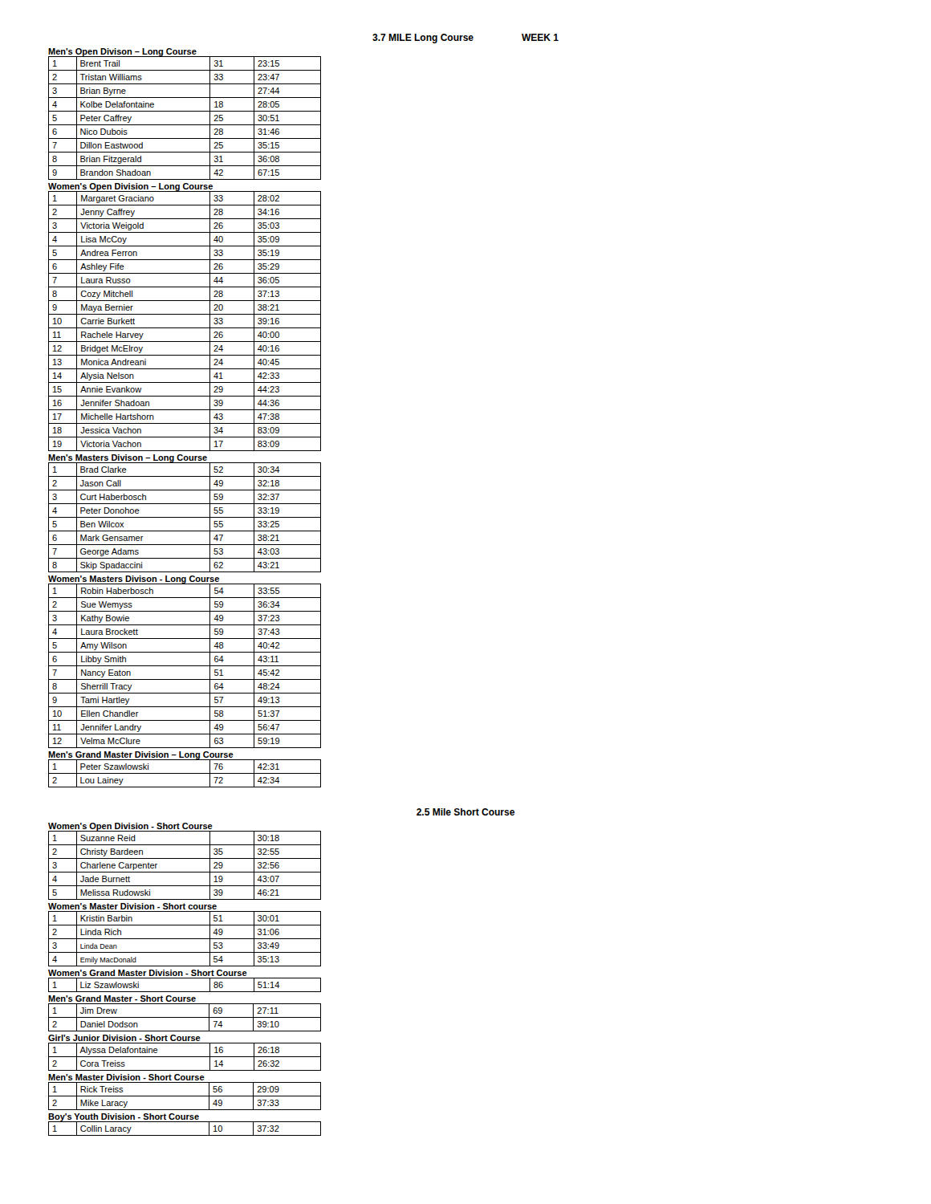3.7 MILE Long CourseWEEK 1
Men's Open Divison – Long Course
| 1 | Brent Trail | 31 | 23:15 |
| 2 | Tristan Williams | 33 | 23:47 |
| 3 | Brian Byrne | | 27:44 |
| 4 | Kolbe Delafontaine | 18 | 28:05 |
| 5 | Peter Caffrey | 25 | 30:51 |
| 6 | Nico Dubois | 28 | 31:46 |
| 7 | Dillon Eastwood | 25 | 35:15 |
| 8 | Brian Fitzgerald | 31 | 36:08 |
| 9 | Brandon Shadoan | 42 | 67:15 |
Women's Open Division – Long Course
| 1 | Margaret Graciano | 33 | 28:02 |
| 2 | Jenny Caffrey | 28 | 34:16 |
| 3 | Victoria Weigold | 26 | 35:03 |
| 4 | Lisa McCoy | 40 | 35:09 |
| 5 | Andrea Ferron | 33 | 35:19 |
| 6 | Ashley Fife | 26 | 35:29 |
| 7 | Laura Russo | 44 | 36:05 |
| 8 | Cozy Mitchell | 28 | 37:13 |
| 9 | Maya Bernier | 20 | 38:21 |
| 10 | Carrie Burkett | 33 | 39:16 |
| 11 | Rachele Harvey | 26 | 40:00 |
| 12 | Bridget McElroy | 24 | 40:16 |
| 13 | Monica Andreani | 24 | 40:45 |
| 14 | Alysia Nelson | 41 | 42:33 |
| 15 | Annie Evankow | 29 | 44:23 |
| 16 | Jennifer Shadoan | 39 | 44:36 |
| 17 | Michelle Hartshorn | 43 | 47:38 |
| 18 | Jessica Vachon | 34 | 83:09 |
| 19 | Victoria Vachon | 17 | 83:09 |
Men's Masters Divison – Long Course
| 1 | Brad Clarke | 52 | 30:34 |
| 2 | Jason Call | 49 | 32:18 |
| 3 | Curt Haberbosch | 59 | 32:37 |
| 4 | Peter Donohoe | 55 | 33:19 |
| 5 | Ben Wilcox | 55 | 33:25 |
| 6 | Mark Gensamer | 47 | 38:21 |
| 7 | George Adams | 53 | 43:03 |
| 8 | Skip Spadaccini | 62 | 43:21 |
Women's Masters Divison - Long Course
| 1 | Robin Haberbosch | 54 | 33:55 |
| 2 | Sue Wemyss | 59 | 36:34 |
| 3 | Kathy Bowie | 49 | 37:23 |
| 4 | Laura Brockett | 59 | 37:43 |
| 5 | Amy Wilson | 48 | 40:42 |
| 6 | Libby Smith | 64 | 43:11 |
| 7 | Nancy Eaton | 51 | 45:42 |
| 8 | Sherrill Tracy | 64 | 48:24 |
| 9 | Tami Hartley | 57 | 49:13 |
| 10 | Ellen Chandler | 58 | 51:37 |
| 11 | Jennifer Landry | 49 | 56:47 |
| 12 | Velma McClure | 63 | 59:19 |
Men's Grand Master Division – Long Course
| 1 | Peter Szawlowski | 76 | 42:31 |
| 2 | Lou Lainey | 72 | 42:34 |
2.5 Mile Short Course
Women's Open Division - Short Course
| 1 | Suzanne Reid | | 30:18 |
| 2 | Christy Bardeen | 35 | 32:55 |
| 3 | Charlene Carpenter | 29 | 32:56 |
| 4 | Jade Burnett | 19 | 43:07 |
| 5 | Melissa Rudowski | 39 | 46:21 |
Women's Master Division - Short course
| 1 | Kristin Barbin | 51 | 30:01 |
| 2 | Linda Rich | 49 | 31:06 |
| 3 | Linda Dean | 53 | 33:49 |
| 4 | Emily MacDonald | 54 | 35:13 |
Women's Grand Master Division - Short Course
| 1 | Liz Szawlowski | 86 | 51:14 |
Men's Grand Master - Short Course
| 1 | Jim Drew | 69 | 27:11 |
| 2 | Daniel Dodson | 74 | 39:10 |
Girl's Junior Division - Short Course
| 1 | Alyssa Delafontaine | 16 | 26:18 |
| 2 | Cora Treiss | 14 | 26:32 |
Men's Master Division - Short Course
| 1 | Rick Treiss | 56 | 29:09 |
| 2 | Mike Laracy | 49 | 37:33 |
Boy's Youth Division - Short Course
| 1 | Collin Laracy | 10 | 37:32 |